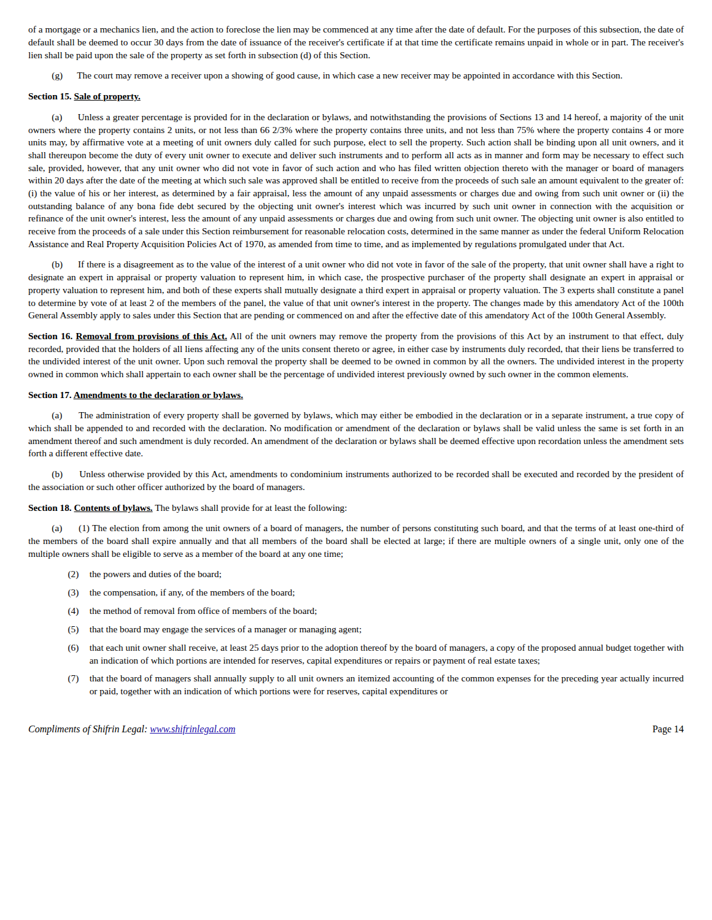of a mortgage or a mechanics lien, and the action to foreclose the lien may be commenced at any time after the date of default. For the purposes of this subsection, the date of default shall be deemed to occur 30 days from the date of issuance of the receiver's certificate if at that time the certificate remains unpaid in whole or in part. The receiver's lien shall be paid upon the sale of the property as set forth in subsection (d) of this Section.
(g) The court may remove a receiver upon a showing of good cause, in which case a new receiver may be appointed in accordance with this Section.
Section 15. Sale of property.
(a) Unless a greater percentage is provided for in the declaration or bylaws, and notwithstanding the provisions of Sections 13 and 14 hereof, a majority of the unit owners where the property contains 2 units, or not less than 66 2/3% where the property contains three units, and not less than 75% where the property contains 4 or more units may, by affirmative vote at a meeting of unit owners duly called for such purpose, elect to sell the property. Such action shall be binding upon all unit owners, and it shall thereupon become the duty of every unit owner to execute and deliver such instruments and to perform all acts as in manner and form may be necessary to effect such sale, provided, however, that any unit owner who did not vote in favor of such action and who has filed written objection thereto with the manager or board of managers within 20 days after the date of the meeting at which such sale was approved shall be entitled to receive from the proceeds of such sale an amount equivalent to the greater of: (i) the value of his or her interest, as determined by a fair appraisal, less the amount of any unpaid assessments or charges due and owing from such unit owner or (ii) the outstanding balance of any bona fide debt secured by the objecting unit owner's interest which was incurred by such unit owner in connection with the acquisition or refinance of the unit owner's interest, less the amount of any unpaid assessments or charges due and owing from such unit owner. The objecting unit owner is also entitled to receive from the proceeds of a sale under this Section reimbursement for reasonable relocation costs, determined in the same manner as under the federal Uniform Relocation Assistance and Real Property Acquisition Policies Act of 1970, as amended from time to time, and as implemented by regulations promulgated under that Act.
(b) If there is a disagreement as to the value of the interest of a unit owner who did not vote in favor of the sale of the property, that unit owner shall have a right to designate an expert in appraisal or property valuation to represent him, in which case, the prospective purchaser of the property shall designate an expert in appraisal or property valuation to represent him, and both of these experts shall mutually designate a third expert in appraisal or property valuation. The 3 experts shall constitute a panel to determine by vote of at least 2 of the members of the panel, the value of that unit owner's interest in the property. The changes made by this amendatory Act of the 100th General Assembly apply to sales under this Section that are pending or commenced on and after the effective date of this amendatory Act of the 100th General Assembly.
Section 16. Removal from provisions of this Act. All of the unit owners may remove the property from the provisions of this Act by an instrument to that effect, duly recorded, provided that the holders of all liens affecting any of the units consent thereto or agree, in either case by instruments duly recorded, that their liens be transferred to the undivided interest of the unit owner. Upon such removal the property shall be deemed to be owned in common by all the owners. The undivided interest in the property owned in common which shall appertain to each owner shall be the percentage of undivided interest previously owned by such owner in the common elements.
Section 17. Amendments to the declaration or bylaws.
(a) The administration of every property shall be governed by bylaws, which may either be embodied in the declaration or in a separate instrument, a true copy of which shall be appended to and recorded with the declaration. No modification or amendment of the declaration or bylaws shall be valid unless the same is set forth in an amendment thereof and such amendment is duly recorded. An amendment of the declaration or bylaws shall be deemed effective upon recordation unless the amendment sets forth a different effective date.
(b) Unless otherwise provided by this Act, amendments to condominium instruments authorized to be recorded shall be executed and recorded by the president of the association or such other officer authorized by the board of managers.
Section 18. Contents of bylaws. The bylaws shall provide for at least the following:
(a) (1) The election from among the unit owners of a board of managers, the number of persons constituting such board, and that the terms of at least one-third of the members of the board shall expire annually and that all members of the board shall be elected at large; if there are multiple owners of a single unit, only one of the multiple owners shall be eligible to serve as a member of the board at any one time;
(2) the powers and duties of the board;
(3) the compensation, if any, of the members of the board;
(4) the method of removal from office of members of the board;
(5) that the board may engage the services of a manager or managing agent;
(6) that each unit owner shall receive, at least 25 days prior to the adoption thereof by the board of managers, a copy of the proposed annual budget together with an indication of which portions are intended for reserves, capital expenditures or repairs or payment of real estate taxes;
(7) that the board of managers shall annually supply to all unit owners an itemized accounting of the common expenses for the preceding year actually incurred or paid, together with an indication of which portions were for reserves, capital expenditures or
Compliments of Shifrin Legal: www.shifrinlegal.com Page 14